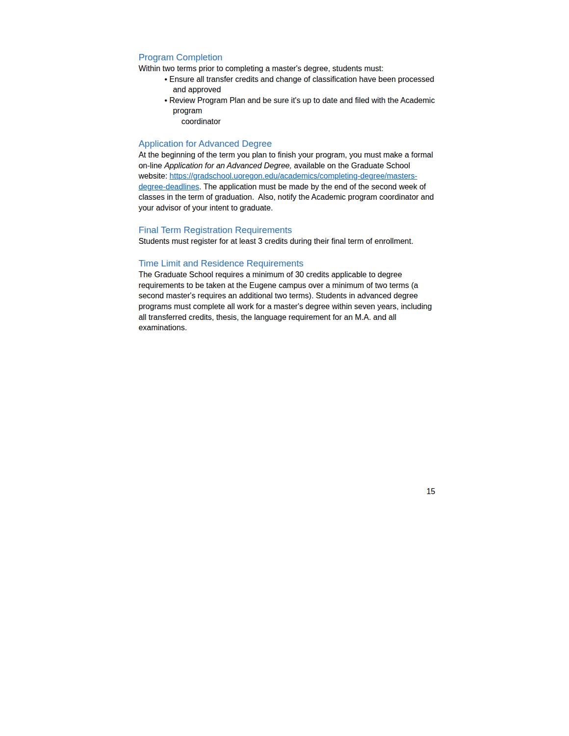Program Completion
Within two terms prior to completing a master's degree, students must:
• Ensure all transfer credits and change of classification have been processed and approved
• Review Program Plan and be sure it's up to date and filed with the Academic program coordinator
Application for Advanced Degree
At the beginning of the term you plan to finish your program, you must make a formal on-line Application for an Advanced Degree, available on the Graduate School website: https://gradschool.uoregon.edu/academics/completing-degree/masters-degree-deadlines. The application must be made by the end of the second week of classes in the term of graduation. Also, notify the Academic program coordinator and your advisor of your intent to graduate.
Final Term Registration Requirements
Students must register for at least 3 credits during their final term of enrollment.
Time Limit and Residence Requirements
The Graduate School requires a minimum of 30 credits applicable to degree requirements to be taken at the Eugene campus over a minimum of two terms (a second master's requires an additional two terms). Students in advanced degree programs must complete all work for a master's degree within seven years, including all transferred credits, thesis, the language requirement for an M.A. and all examinations.
15